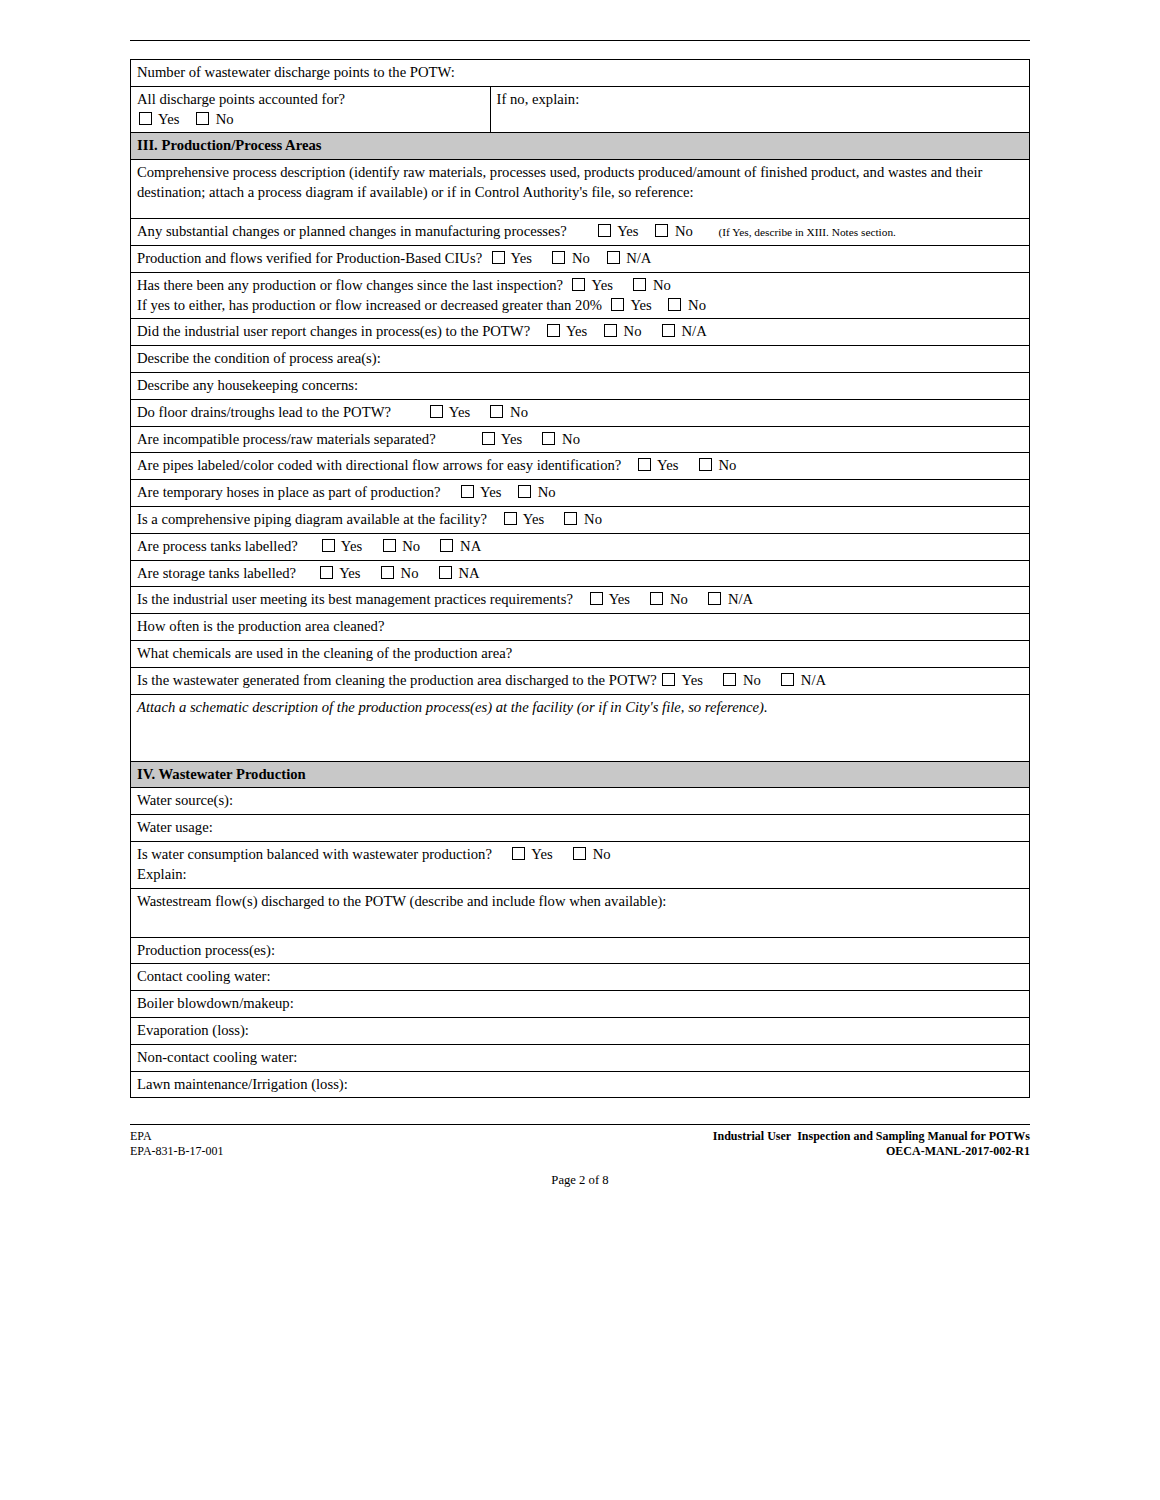| Number of wastewater discharge points to the POTW: |
| All discharge points accounted for? Yes No | If no, explain: |
| III. Production/Process Areas |
| Comprehensive process description (identify raw materials, processes used, products produced/amount of finished product, and wastes and their destination; attach a process diagram if available) or if in Control Authority's file, so reference: |
| Any substantial changes or planned changes in manufacturing processes? Yes No (If Yes, describe in XIII. Notes section. |
| Production and flows verified for Production-Based CIUs? Yes No N/A |
| Has there been any production or flow changes since the last inspection? Yes No If yes to either, has production or flow increased or decreased greater than 20% Yes No |
| Did the industrial user report changes in process(es) to the POTW? Yes No N/A |
| Describe the condition of process area(s): |
| Describe any housekeeping concerns: |
| Do floor drains/troughs lead to the POTW? Yes No |
| Are incompatible process/raw materials separated? Yes No |
| Are pipes labeled/color coded with directional flow arrows for easy identification? Yes No |
| Are temporary hoses in place as part of production? Yes No |
| Is a comprehensive piping diagram available at the facility? Yes No |
| Are process tanks labelled? Yes No NA |
| Are storage tanks labelled? Yes No NA |
| Is the industrial user meeting its best management practices requirements? Yes No N/A |
| How often is the production area cleaned? |
| What chemicals are used in the cleaning of the production area? |
| Is the wastewater generated from cleaning the production area discharged to the POTW? Yes No N/A |
| Attach a schematic description of the production process(es) at the facility (or if in City's file, so reference). |
| IV. Wastewater Production |
| Water source(s): |
| Water usage: |
| Is water consumption balanced with wastewater production? Yes No Explain: |
| Wastestream flow(s) discharged to the POTW (describe and include flow when available): |
| Production process(es): |
| Contact cooling water: |
| Boiler blowdown/makeup: |
| Evaporation (loss): |
| Non-contact cooling water: |
| Lawn maintenance/Irrigation (loss): |
| EPA EPA-831-B-17-001 | Industrial User Inspection and Sampling Manual for POTWs OECA-MANL-2017-002-R1 |
Page 2 of 8